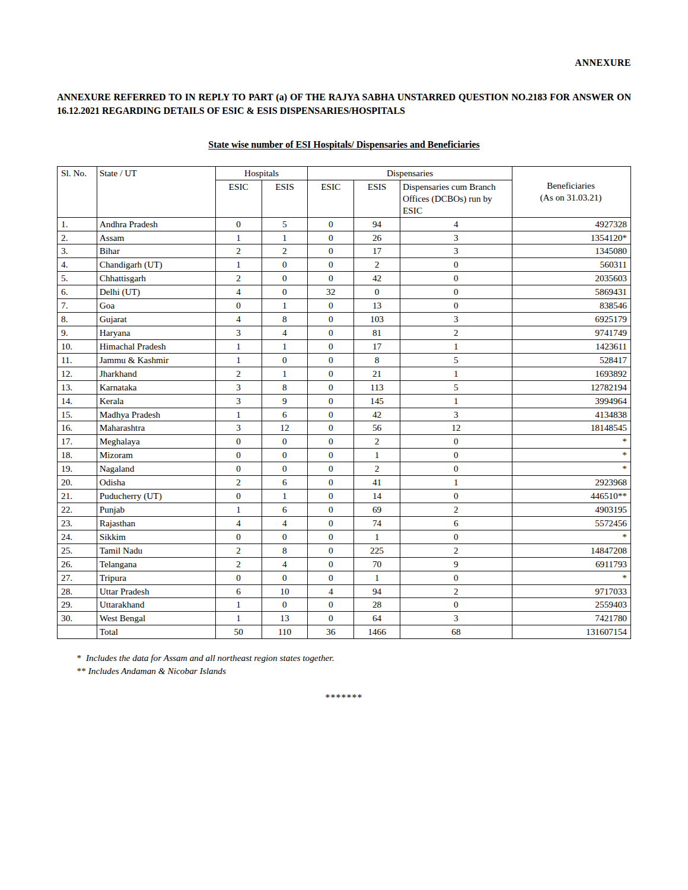ANNEXURE
ANNEXURE REFERRED TO IN REPLY TO PART (a) OF THE RAJYA SABHA UNSTARRED QUESTION NO.2183 FOR ANSWER ON 16.12.2021 REGARDING DETAILS OF ESIC & ESIS DISPENSARIES/HOSPITALS
State wise number of ESI Hospitals/ Dispensaries and Beneficiaries
| Sl. No. | State / UT | Hospitals | Dispensaries | Beneficiaries (As on 31.03.21) |
| --- | --- | --- | --- | --- |
| ESIC | ESIS | ESIC | ESIS | Dispensaries cum Branch Offices (DCBOs) run by ESIC |
| 1. | Andhra Pradesh | 0 | 5 | 0 | 94 | 4 | 4927328 |
| 2. | Assam | 1 | 1 | 0 | 26 | 3 | 1354120* |
| 3. | Bihar | 2 | 2 | 0 | 17 | 3 | 1345080 |
| 4. | Chandigarh (UT) | 1 | 0 | 0 | 2 | 0 | 560311 |
| 5. | Chhattisgarh | 2 | 0 | 0 | 42 | 0 | 2035603 |
| 6. | Delhi (UT) | 4 | 0 | 32 | 0 | 0 | 5869431 |
| 7. | Goa | 0 | 1 | 0 | 13 | 0 | 838546 |
| 8. | Gujarat | 4 | 8 | 0 | 103 | 3 | 6925179 |
| 9. | Haryana | 3 | 4 | 0 | 81 | 2 | 9741749 |
| 10. | Himachal Pradesh | 1 | 1 | 0 | 17 | 1 | 1423611 |
| 11. | Jammu & Kashmir | 1 | 0 | 0 | 8 | 5 | 528417 |
| 12. | Jharkhand | 2 | 1 | 0 | 21 | 1 | 1693892 |
| 13. | Karnataka | 3 | 8 | 0 | 113 | 5 | 12782194 |
| 14. | Kerala | 3 | 9 | 0 | 145 | 1 | 3994964 |
| 15. | Madhya Pradesh | 1 | 6 | 0 | 42 | 3 | 4134838 |
| 16. | Maharashtra | 3 | 12 | 0 | 56 | 12 | 18148545 |
| 17. | Meghalaya | 0 | 0 | 0 | 2 | 0 | * |
| 18. | Mizoram | 0 | 0 | 0 | 1 | 0 | * |
| 19. | Nagaland | 0 | 0 | 0 | 2 | 0 | * |
| 20. | Odisha | 2 | 6 | 0 | 41 | 1 | 2923968 |
| 21. | Puducherry (UT) | 0 | 1 | 0 | 14 | 0 | 446510** |
| 22. | Punjab | 1 | 6 | 0 | 69 | 2 | 4903195 |
| 23. | Rajasthan | 4 | 4 | 0 | 74 | 6 | 5572456 |
| 24. | Sikkim | 0 | 0 | 0 | 1 | 0 | * |
| 25. | Tamil Nadu | 2 | 8 | 0 | 225 | 2 | 14847208 |
| 26. | Telangana | 2 | 4 | 0 | 70 | 9 | 6911793 |
| 27. | Tripura | 0 | 0 | 0 | 1 | 0 | * |
| 28. | Uttar Pradesh | 6 | 10 | 4 | 94 | 2 | 9717033 |
| 29. | Uttarakhand | 1 | 0 | 0 | 28 | 0 | 2559403 |
| 30. | West Bengal | 1 | 13 | 0 | 64 | 3 | 7421780 |
| | Total | 50 | 110 | 36 | 1466 | 68 | 131607154 |
* Includes the data for Assam and all northeast region states together.
** Includes Andaman & Nicobar Islands
*******